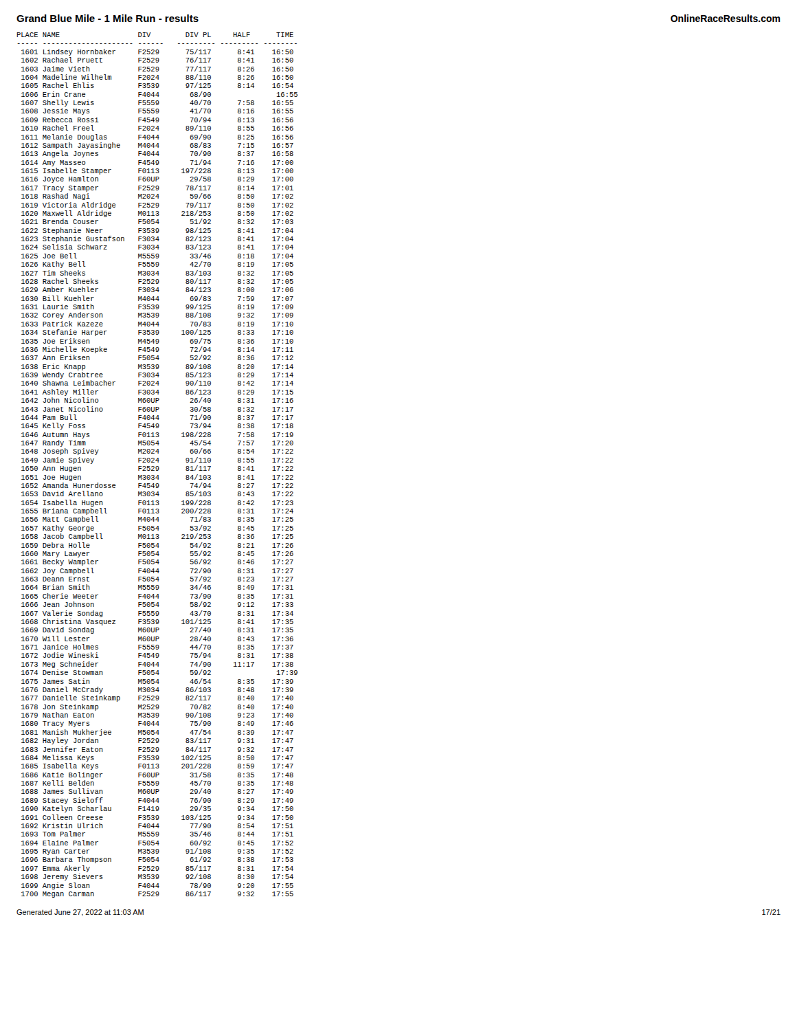Grand Blue Mile - 1 Mile Run - results
OnlineRaceResults.com
PLACE NAME                  DIV        DIV PL     HALF      TIME
----- --------------------- ------   --------- --------- --------
 1601 Lindsey Hornbaker     F2529      75/117      8:41    16:50
 1602 Rachael Pruett        F2529      76/117      8:41    16:50
 1603 Jaime Vieth           F2529      77/117      8:26    16:50
 1604 Madeline Wilhelm      F2024      88/110      8:26    16:50
 1605 Rachel Ehlis          F3539      97/125      8:14    16:54
 1606 Erin Crane            F4044       68/90               16:55
 1607 Shelly Lewis          F5559       40/70      7:58    16:55
 1608 Jessie Mays           F5559       41/70      8:16    16:55
 1609 Rebecca Rossi         F4549       70/94      8:13    16:56
 1610 Rachel Freel          F2024      89/110      8:55    16:56
 1611 Melanie Douglas       F4044       69/90      8:25    16:56
 1612 Sampath Jayasinghe    M4044       68/83      7:15    16:57
 1613 Angela Joynes         F4044       70/90      8:37    16:58
 1614 Amy Masseo            F4549       71/94      7:16    17:00
 1615 Isabelle Stamper      F0113     197/228      8:13    17:00
 1616 Joyce Hamlton         F60UP       29/58      8:29    17:00
 1617 Tracy Stamper         F2529      78/117      8:14    17:01
 1618 Rashad Nagi           M2024       59/66      8:50    17:02
 1619 Victoria Aldridge     F2529      79/117      8:50    17:02
 1620 Maxwell Aldridge      M0113     218/253      8:50    17:02
 1621 Brenda Couser         F5054       51/92      8:32    17:03
 1622 Stephanie Neer        F3539      98/125      8:41    17:04
 1623 Stephanie Gustafson   F3034      82/123      8:41    17:04
 1624 Selisia Schwarz       F3034      83/123      8:41    17:04
 1625 Joe Bell              M5559       33/46      8:18    17:04
 1626 Kathy Bell            F5559       42/70      8:19    17:05
 1627 Tim Sheeks            M3034      83/103      8:32    17:05
 1628 Rachel Sheeks         F2529      80/117      8:32    17:05
 1629 Amber Kuehler         F3034      84/123      8:00    17:06
 1630 Bill Kuehler          M4044       69/83      7:59    17:07
 1631 Laurie Smith          F3539      99/125      8:19    17:09
 1632 Corey Anderson        M3539      88/108      9:32    17:09
 1633 Patrick Kazeze        M4044       70/83      8:19    17:10
 1634 Stefanie Harper       F3539     100/125      8:33    17:10
 1635 Joe Eriksen           M4549       69/75      8:36    17:10
 1636 Michelle Koepke       F4549       72/94      8:14    17:11
 1637 Ann Eriksen           F5054       52/92      8:36    17:12
 1638 Eric Knapp            M3539      89/108      8:20    17:14
 1639 Wendy Crabtree        F3034      85/123      8:29    17:14
 1640 Shawna Leimbacher     F2024      90/110      8:42    17:14
 1641 Ashley Miller         F3034      86/123      8:29    17:15
 1642 John Nicolino         M60UP       26/40      8:31    17:16
 1643 Janet Nicolino        F60UP       30/58      8:32    17:17
 1644 Pam Bull              F4044       71/90      8:37    17:17
 1645 Kelly Foss            F4549       73/94      8:38    17:18
 1646 Autumn Hays           F0113     198/228      7:58    17:19
 1647 Randy Timm            M5054       45/54      7:57    17:20
 1648 Joseph Spivey         M2024       60/66      8:54    17:22
 1649 Jamie Spivey          F2024      91/110      8:55    17:22
 1650 Ann Hugen             F2529      81/117      8:41    17:22
 1651 Joe Hugen             M3034      84/103      8:41    17:22
 1652 Amanda Hunerdosse     F4549       74/94      8:27    17:22
 1653 David Arellano        M3034      85/103      8:43    17:22
 1654 Isabella Hugen        F0113     199/228      8:42    17:23
 1655 Briana Campbell       F0113     200/228      8:31    17:24
 1656 Matt Campbell         M4044       71/83      8:35    17:25
 1657 Kathy George          F5054       53/92      8:45    17:25
 1658 Jacob Campbell        M0113     219/253      8:36    17:25
 1659 Debra Holle           F5054       54/92      8:21    17:26
 1660 Mary Lawyer           F5054       55/92      8:45    17:26
 1661 Becky Wampler         F5054       56/92      8:46    17:27
 1662 Joy Campbell          F4044       72/90      8:31    17:27
 1663 Deann Ernst           F5054       57/92      8:23    17:27
 1664 Brian Smith           M5559       34/46      8:49    17:31
 1665 Cherie Weeter         F4044       73/90      8:35    17:31
 1666 Jean Johnson          F5054       58/92      9:12    17:33
 1667 Valerie Sondag        F5559       43/70      8:31    17:34
 1668 Christina Vasquez     F3539     101/125      8:41    17:35
 1669 David Sondag          M60UP       27/40      8:31    17:35
 1670 Will Lester           M60UP       28/40      8:43    17:36
 1671 Janice Holmes         F5559       44/70      8:35    17:37
 1672 Jodie Wineski         F4549       75/94      8:31    17:38
 1673 Meg Schneider         F4044       74/90     11:17    17:38
 1674 Denise Stowman        F5054       59/92               17:39
 1675 James Satin           M5054       46/54      8:35    17:39
 1676 Daniel McCrady        M3034      86/103      8:48    17:39
 1677 Danielle Steinkamp    F2529      82/117      8:40    17:40
 1678 Jon Steinkamp         M2529       70/82      8:40    17:40
 1679 Nathan Eaton          M3539      90/108      9:23    17:40
 1680 Tracy Myers           F4044       75/90      8:49    17:46
 1681 Manish Mukherjee      M5054       47/54      8:39    17:47
 1682 Hayley Jordan         F2529      83/117      9:31    17:47
 1683 Jennifer Eaton        F2529      84/117      9:32    17:47
 1684 Melissa Keys          F3539     102/125      8:50    17:47
 1685 Isabella Keys         F0113     201/228      8:59    17:47
 1686 Katie Bolinger        F60UP       31/58      8:35    17:48
 1687 Kelli Belden          F5559       45/70      8:35    17:48
 1688 James Sullivan        M60UP       29/40      8:27    17:49
 1689 Stacey Sieloff        F4044       76/90      8:29    17:49
 1690 Katelyn Scharlau      F1419       29/35      9:34    17:50
 1691 Colleen Creese        F3539     103/125      9:34    17:50
 1692 Kristin Ulrich        F4044       77/90      8:54    17:51
 1693 Tom Palmer            M5559       35/46      8:44    17:51
 1694 Elaine Palmer         F5054       60/92      8:45    17:52
 1695 Ryan Carter           M3539      91/108      9:35    17:52
 1696 Barbara Thompson      F5054       61/92      8:38    17:53
 1697 Emma Akerly           F2529      85/117      8:31    17:54
 1698 Jeremy Sievers        M3539      92/108      8:30    17:54
 1699 Angie Sloan           F4044       78/90      9:20    17:55
 1700 Megan Carman          F2529      86/117      9:32    17:55
Generated June 27, 2022 at 11:03 AM
17/21